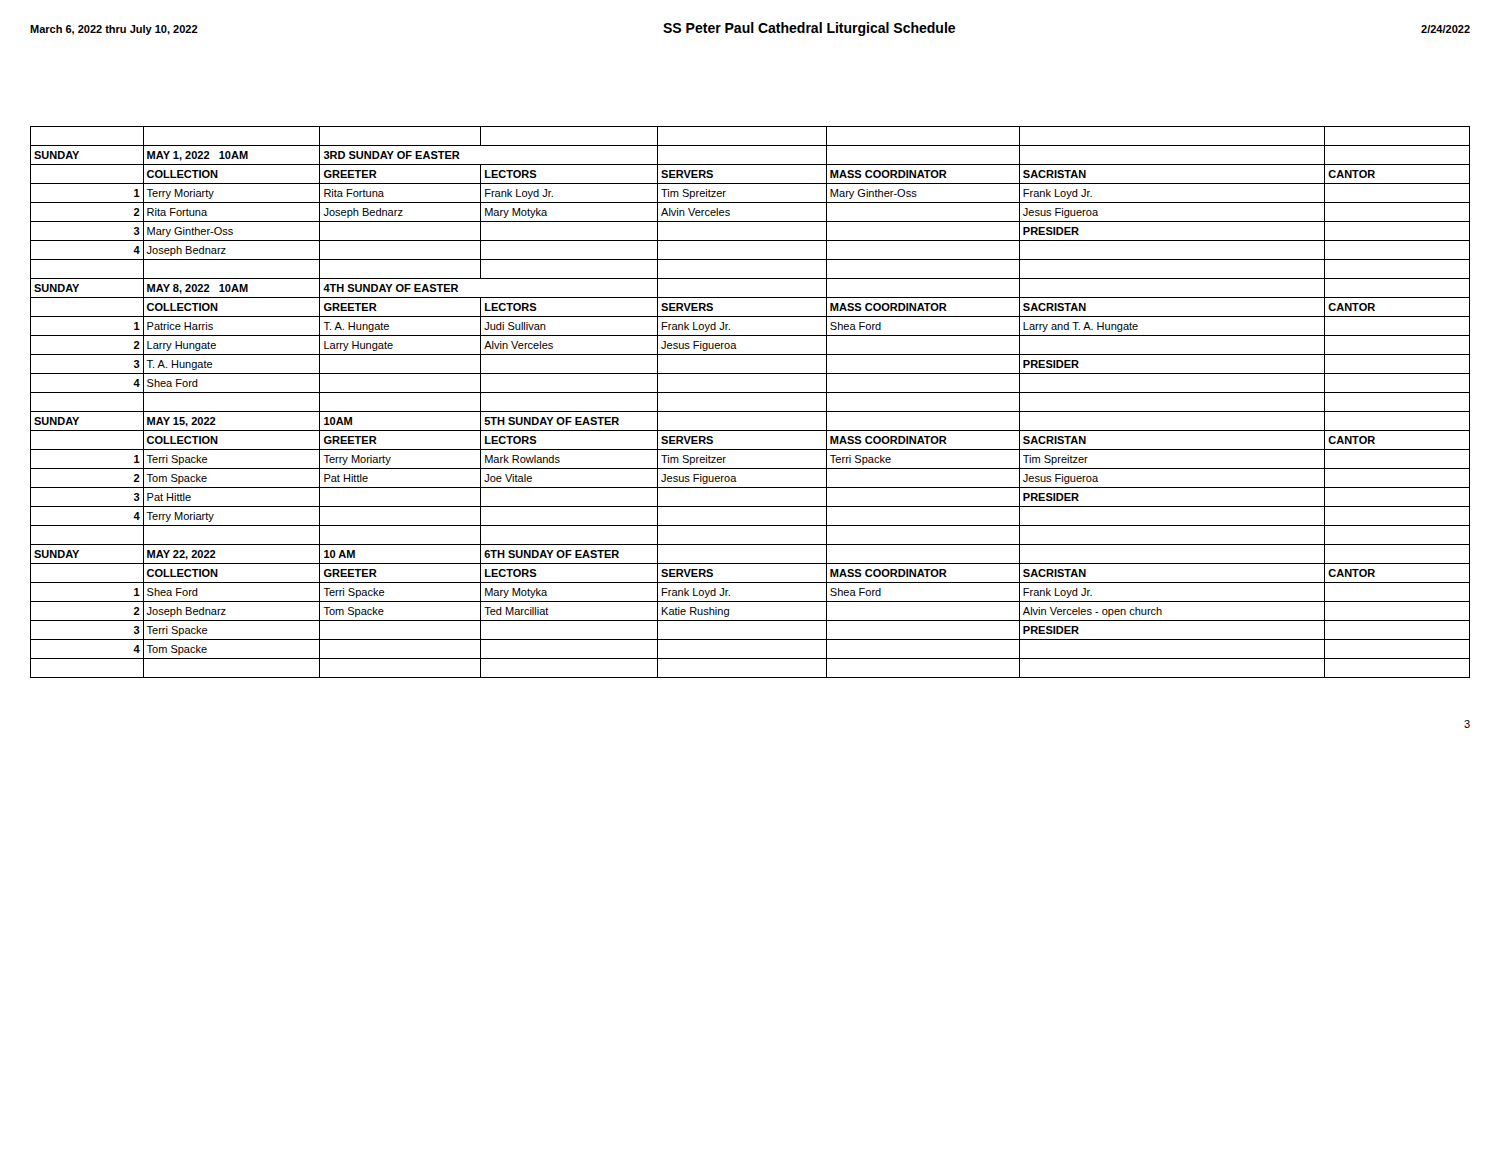March 6, 2022 thru July 10, 2022
SS Peter Paul Cathedral Liturgical Schedule
2/24/2022
| SUNDAY | MAY 1, 2022 10AM | 3RD SUNDAY OF EASTER | | | | |
| | COLLECTION | GREETER | LECTORS | SERVERS | MASS COORDINATOR | SACRISTAN | CANTOR |
| 1 | Terry Moriarty | Rita Fortuna | Frank Loyd Jr. | Tim Spreitzer | Mary Ginther-Oss | Frank Loyd Jr. | |
| 2 | Rita Fortuna | Joseph Bednarz | Mary Motyka | Alvin Verceles | | Jesus Figueroa | |
| 3 | Mary Ginther-Oss | | | | | PRESIDER | |
| 4 | Joseph Bednarz | | | | | | |
| SUNDAY | MAY 8, 2022 10AM | 4TH SUNDAY OF EASTER | | | | |
| | COLLECTION | GREETER | LECTORS | SERVERS | MASS COORDINATOR | SACRISTAN | CANTOR |
| 1 | Patrice Harris | T. A. Hungate | Judi Sullivan | Frank Loyd Jr. | Shea Ford | Larry and T. A. Hungate | |
| 2 | Larry Hungate | Larry Hungate | Alvin Verceles | Jesus Figueroa | | | |
| 3 | T. A. Hungate | | | | | PRESIDER | |
| 4 | Shea Ford | | | | | | |
| SUNDAY | MAY 15, 2022 | 10AM | 5TH SUNDAY OF EASTER | | | | |
| | COLLECTION | GREETER | LECTORS | SERVERS | MASS COORDINATOR | SACRISTAN | CANTOR |
| 1 | Terri Spacke | Terry Moriarty | Mark Rowlands | Tim Spreitzer | Terri Spacke | Tim Spreitzer | |
| 2 | Tom Spacke | Pat Hittle | Joe Vitale | Jesus Figueroa | | Jesus Figueroa | |
| 3 | Pat Hittle | | | | | PRESIDER | |
| 4 | Terry Moriarty | | | | | | |
| SUNDAY | MAY 22, 2022 | 10 AM | 6TH SUNDAY OF EASTER | | | | |
| | COLLECTION | GREETER | LECTORS | SERVERS | MASS COORDINATOR | SACRISTAN | CANTOR |
| 1 | Shea Ford | Terri Spacke | Mary Motyka | Frank Loyd Jr. | Shea Ford | Frank Loyd Jr. | |
| 2 | Joseph Bednarz | Tom Spacke | Ted Marcilliat | Katie Rushing | | Alvin Verceles - open church | |
| 3 | Terri Spacke | | | | | PRESIDER | |
| 4 | Tom Spacke | | | | | | |
3